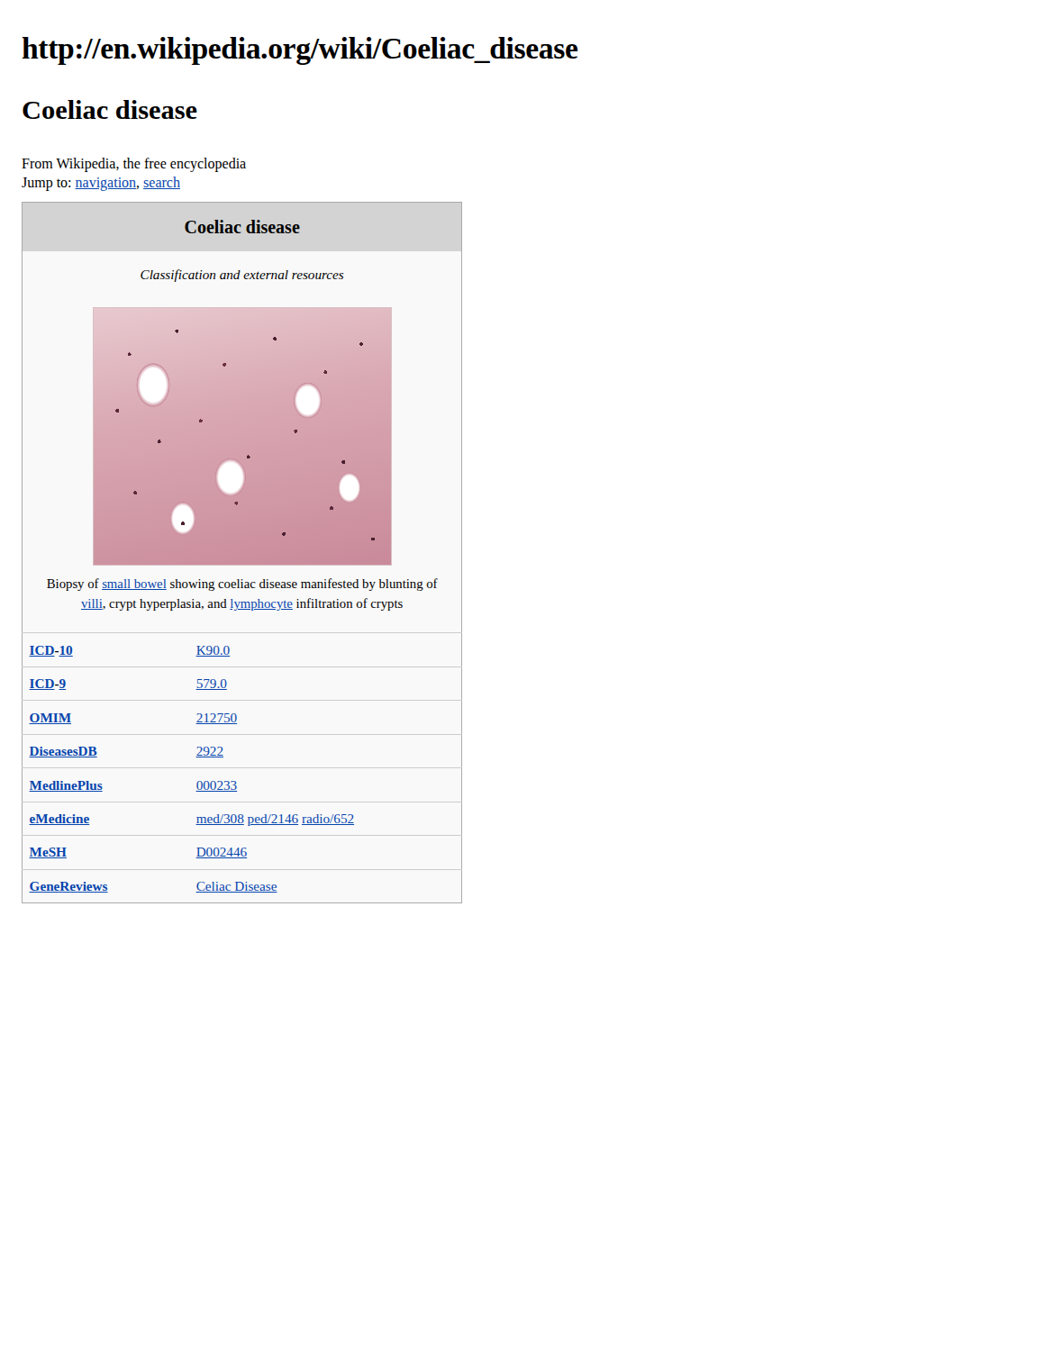http://en.wikipedia.org/wiki/Coeliac_disease
Coeliac disease
From Wikipedia, the free encyclopedia
Jump to: navigation, search
| Coeliac disease |
| --- |
| Classification and external resources |
| Biopsy of small bowel showing coeliac disease manifested by blunting of villi , crypt hyperplasia, and lymphocyte infiltration of crypts |
| ICD - 10 | K90.0 |
| ICD - 9 | 579.0 |
| OMIM | 212750 |
| DiseasesDB | 2922 |
| MedlinePlus | 000233 |
| eMedicine | med/308 ped/2146 radio/652 |
| MeSH | D002446 |
| GeneReviews | Celiac Disease |